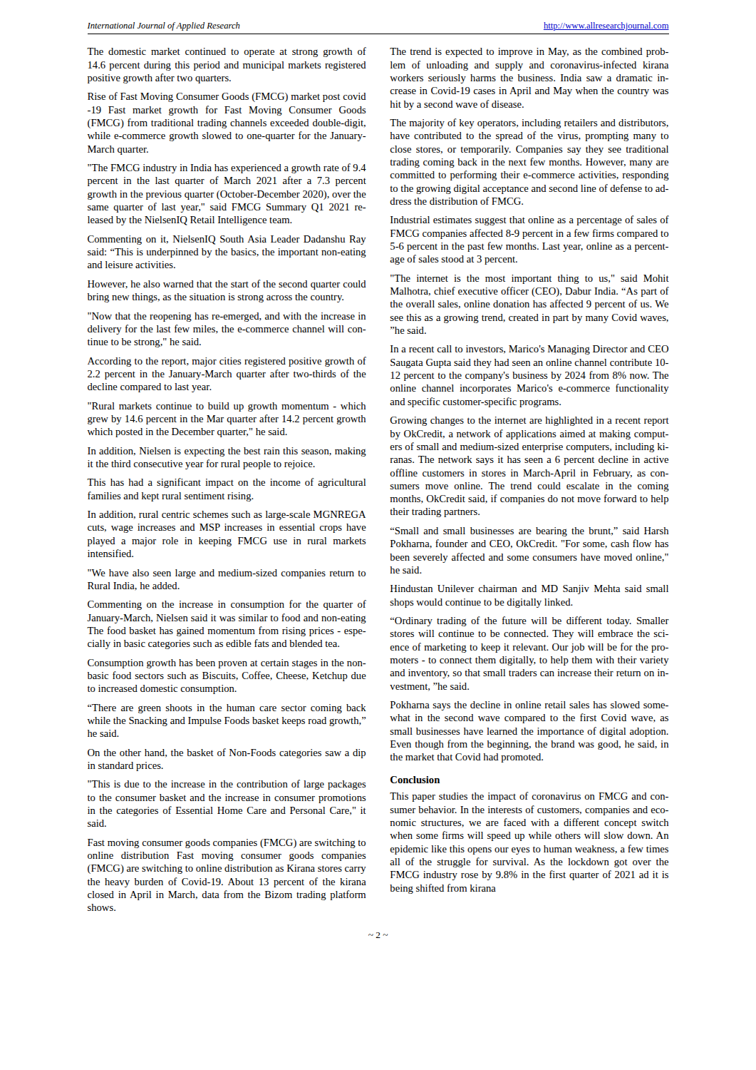International Journal of Applied Research http://www.allresearchjournal.com
The domestic market continued to operate at strong growth of 14.6 percent during this period and municipal markets registered positive growth after two quarters.
Rise of Fast Moving Consumer Goods (FMCG) market post covid -19 Fast market growth for Fast Moving Consumer Goods (FMCG) from traditional trading channels exceeded double-digit, while e-commerce growth slowed to one-quarter for the January-March quarter.
"The FMCG industry in India has experienced a growth rate of 9.4 percent in the last quarter of March 2021 after a 7.3 percent growth in the previous quarter (October-December 2020), over the same quarter of last year," said FMCG Summary Q1 2021 released by the NielsenIQ Retail Intelligence team.
Commenting on it, NielsenIQ South Asia Leader Dadanshu Ray said: “This is underpinned by the basics, the important non-eating and leisure activities.
However, he also warned that the start of the second quarter could bring new things, as the situation is strong across the country.
"Now that the reopening has re-emerged, and with the increase in delivery for the last few miles, the e-commerce channel will continue to be strong," he said.
According to the report, major cities registered positive growth of 2.2 percent in the January-March quarter after two-thirds of the decline compared to last year.
"Rural markets continue to build up growth momentum - which grew by 14.6 percent in the Mar quarter after 14.2 percent growth which posted in the December quarter," he said.
In addition, Nielsen is expecting the best rain this season, making it the third consecutive year for rural people to rejoice.
This has had a significant impact on the income of agricultural families and kept rural sentiment rising.
In addition, rural centric schemes such as large-scale MGNREGA cuts, wage increases and MSP increases in essential crops have played a major role in keeping FMCG use in rural markets intensified.
"We have also seen large and medium-sized companies return to Rural India, he added.
Commenting on the increase in consumption for the quarter of January-March, Nielsen said it was similar to food and non-eating The food basket has gained momentum from rising prices - especially in basic categories such as edible fats and blended tea.
Consumption growth has been proven at certain stages in the non-basic food sectors such as Biscuits, Coffee, Cheese, Ketchup due to increased domestic consumption.
“There are green shoots in the human care sector coming back while the Snacking and Impulse Foods basket keeps road growth,” he said.
On the other hand, the basket of Non-Foods categories saw a dip in standard prices.
"This is due to the increase in the contribution of large packages to the consumer basket and the increase in consumer promotions in the categories of Essential Home Care and Personal Care," it said.
Fast moving consumer goods companies (FMCG) are switching to online distribution Fast moving consumer goods companies (FMCG) are switching to online distribution as Kirana stores carry the heavy burden of Covid-19. About 13 percent of the kirana closed in April in March, data from the Bizom trading platform shows.
The trend is expected to improve in May, as the combined problem of unloading and supply and coronavirus-infected kirana workers seriously harms the business. India saw a dramatic increase in Covid-19 cases in April and May when the country was hit by a second wave of disease.
The majority of key operators, including retailers and distributors, have contributed to the spread of the virus, prompting many to close stores, or temporarily. Companies say they see traditional trading coming back in the next few months. However, many are committed to performing their e-commerce activities, responding to the growing digital acceptance and second line of defense to address the distribution of FMCG.
Industrial estimates suggest that online as a percentage of sales of FMCG companies affected 8-9 percent in a few firms compared to 5-6 percent in the past few months. Last year, online as a percentage of sales stood at 3 percent.
"The internet is the most important thing to us," said Mohit Malhotra, chief executive officer (CEO), Dabur India. “As part of the overall sales, online donation has affected 9 percent of us. We see this as a growing trend, created in part by many Covid waves, ”he said.
In a recent call to investors, Marico's Managing Director and CEO Saugata Gupta said they had seen an online channel contribute 10-12 percent to the company's business by 2024 from 8% now. The online channel incorporates Marico's e-commerce functionality and specific customer-specific programs.
Growing changes to the internet are highlighted in a recent report by OkCredit, a network of applications aimed at making computers of small and medium-sized enterprise computers, including kiranas. The network says it has seen a 6 percent decline in active offline customers in stores in March-April in February, as consumers move online. The trend could escalate in the coming months, OkCredit said, if companies do not move forward to help their trading partners.
“Small and small businesses are bearing the brunt,” said Harsh Pokharna, founder and CEO, OkCredit. "For some, cash flow has been severely affected and some consumers have moved online," he said.
Hindustan Unilever chairman and MD Sanjiv Mehta said small shops would continue to be digitally linked.
“Ordinary trading of the future will be different today. Smaller stores will continue to be connected. They will embrace the science of marketing to keep it relevant. Our job will be for the promoters - to connect them digitally, to help them with their variety and inventory, so that small traders can increase their return on investment, ”he said.
Pokharna says the decline in online retail sales has slowed somewhat in the second wave compared to the first Covid wave, as small businesses have learned the importance of digital adoption. Even though from the beginning, the brand was good, he said, in the market that Covid had promoted.
Conclusion
This paper studies the impact of coronavirus on FMCG and consumer behavior. In the interests of customers, companies and economic structures, we are faced with a different concept switch when some firms will speed up while others will slow down. An epidemic like this opens our eyes to human weakness, a few times all of the struggle for survival. As the lockdown got over the FMCG industry rose by 9.8% in the first quarter of 2021 ad it is being shifted from kirana
~ 2 ~